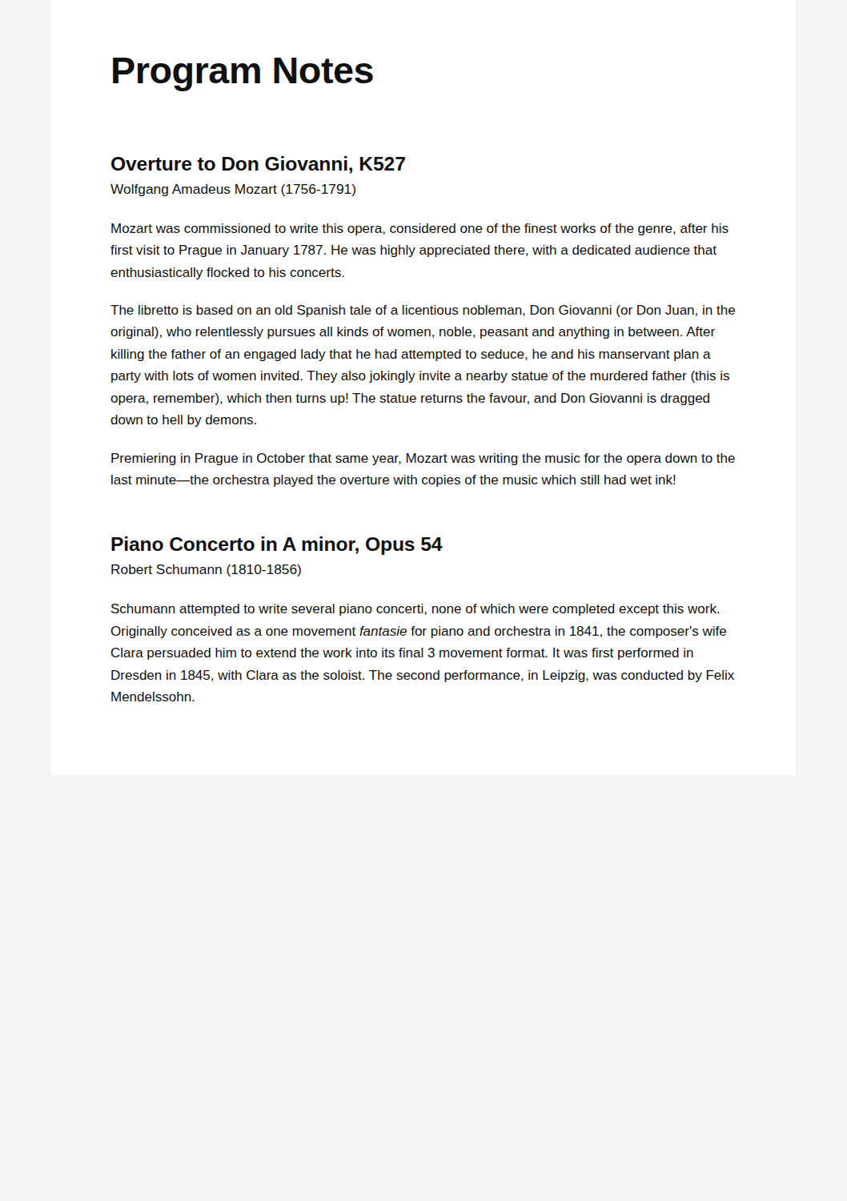Program Notes
Overture to Don Giovanni, K527
Wolfgang Amadeus Mozart (1756-1791)
Mozart was commissioned to write this opera, considered one of the finest works of the genre, after his first visit to Prague in January 1787. He was highly appreciated there, with a dedicated audience that enthusiastically flocked to his concerts.
The libretto is based on an old Spanish tale of a licentious nobleman, Don Giovanni (or Don Juan, in the original), who relentlessly pursues all kinds of women, noble, peasant and anything in between. After killing the father of an engaged lady that he had attempted to seduce, he and his manservant plan a party with lots of women invited. They also jokingly invite a nearby statue of the murdered father (this is opera, remember), which then turns up! The statue returns the favour, and Don Giovanni is dragged down to hell by demons.
Premiering in Prague in October that same year, Mozart was writing the music for the opera down to the last minute—the orchestra played the overture with copies of the music which still had wet ink!
Piano Concerto in A minor, Opus 54
Robert Schumann (1810-1856)
Schumann attempted to write several piano concerti, none of which were completed except this work. Originally conceived as a one movement fantasie for piano and orchestra in 1841, the composer's wife Clara persuaded him to extend the work into its final 3 movement format. It was first performed in Dresden in 1845, with Clara as the soloist. The second performance, in Leipzig, was conducted by Felix Mendelssohn.